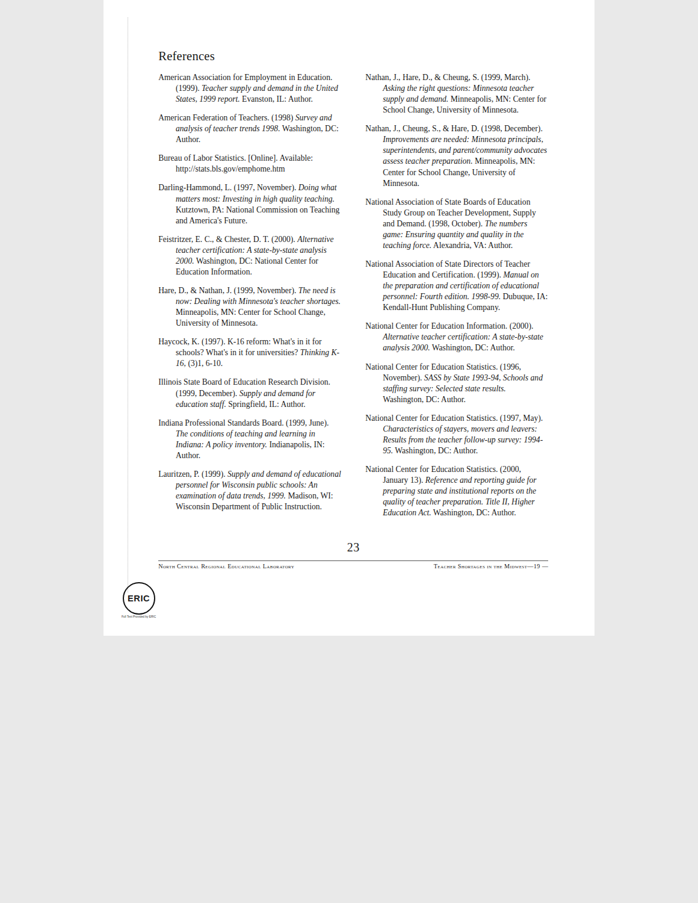References
American Association for Employment in Education. (1999). Teacher supply and demand in the United States, 1999 report. Evanston, IL: Author.
American Federation of Teachers. (1998) Survey and analysis of teacher trends 1998. Washington, DC: Author.
Bureau of Labor Statistics. [Online]. Available: http://stats.bls.gov/emphome.htm
Darling-Hammond, L. (1997, November). Doing what matters most: Investing in high quality teaching. Kutztown, PA: National Commission on Teaching and America's Future.
Feistritzer, E. C., & Chester, D. T. (2000). Alternative teacher certification: A state-by-state analysis 2000. Washington, DC: National Center for Education Information.
Hare, D., & Nathan, J. (1999, November). The need is now: Dealing with Minnesota's teacher shortages. Minneapolis, MN: Center for School Change, University of Minnesota.
Haycock, K. (1997). K-16 reform: What's in it for schools? What's in it for universities? Thinking K-16, (3)1, 6-10.
Illinois State Board of Education Research Division. (1999, December). Supply and demand for education staff. Springfield, IL: Author.
Indiana Professional Standards Board. (1999, June). The conditions of teaching and learning in Indiana: A policy inventory. Indianapolis, IN: Author.
Lauritzen, P. (1999). Supply and demand of educational personnel for Wisconsin public schools: An examination of data trends, 1999. Madison, WI: Wisconsin Department of Public Instruction.
Nathan, J., Hare, D., & Cheung, S. (1999, March). Asking the right questions: Minnesota teacher supply and demand. Minneapolis, MN: Center for School Change, University of Minnesota.
Nathan, J., Cheung, S., & Hare, D. (1998, December). Improvements are needed: Minnesota principals, superintendents, and parent/community advocates assess teacher preparation. Minneapolis, MN: Center for School Change, University of Minnesota.
National Association of State Boards of Education Study Group on Teacher Development, Supply and Demand. (1998, October). The numbers game: Ensuring quantity and quality in the teaching force. Alexandria, VA: Author.
National Association of State Directors of Teacher Education and Certification. (1999). Manual on the preparation and certification of educational personnel: Fourth edition. 1998-99. Dubuque, IA: Kendall-Hunt Publishing Company.
National Center for Education Information. (2000). Alternative teacher certification: A state-by-state analysis 2000. Washington, DC: Author.
National Center for Education Statistics. (1996, November). SASS by State 1993-94, Schools and staffing survey: Selected state results. Washington, DC: Author.
National Center for Education Statistics. (1997, May). Characteristics of stayers, movers and leavers: Results from the teacher follow-up survey: 1994-95. Washington, DC: Author.
National Center for Education Statistics. (2000, January 13). Reference and reporting guide for preparing state and institutional reports on the quality of teacher preparation. Title II, Higher Education Act. Washington, DC: Author.
23
North Central Regional Educational Laboratory
Teacher Shortages in the Midwest—19
ERIC
Full Text Provided by ERIC